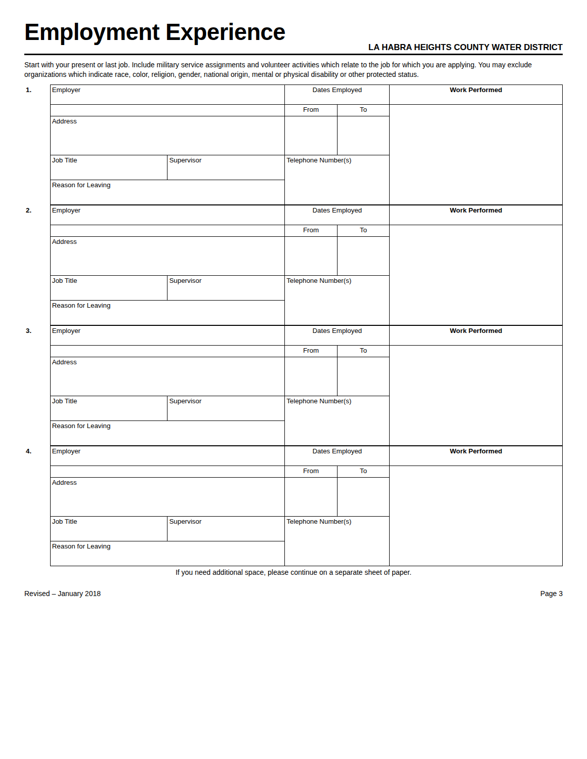Employment Experience
LA HABRA HEIGHTS COUNTY WATER DISTRICT
Start with your present or last job. Include military service assignments and volunteer activities which relate to the job for which you are applying. You may exclude organizations which indicate race, color, religion, gender, national origin, mental or physical disability or other protected status.
| 1. | Employer | Dates Employed | Work Performed |
| | From | To | |
| Address | | |
| Job Title | Supervisor | Telephone Number(s) |
| Reason for Leaving |
| 2. | Employer | Dates Employed | Work Performed |
| | From | To | |
| Address | | |
| Job Title | Supervisor | Telephone Number(s) |
| Reason for Leaving |
| 3. | Employer | Dates Employed | Work Performed |
| | From | To | |
| Address | | |
| Job Title | Supervisor | Telephone Number(s) |
| Reason for Leaving |
| 4. | Employer | Dates Employed | Work Performed |
| | From | To | |
| Address | | |
| Job Title | Supervisor | Telephone Number(s) |
| Reason for Leaving |
If you need additional space, please continue on a separate sheet of paper.
Revised – January 2018 Page 3